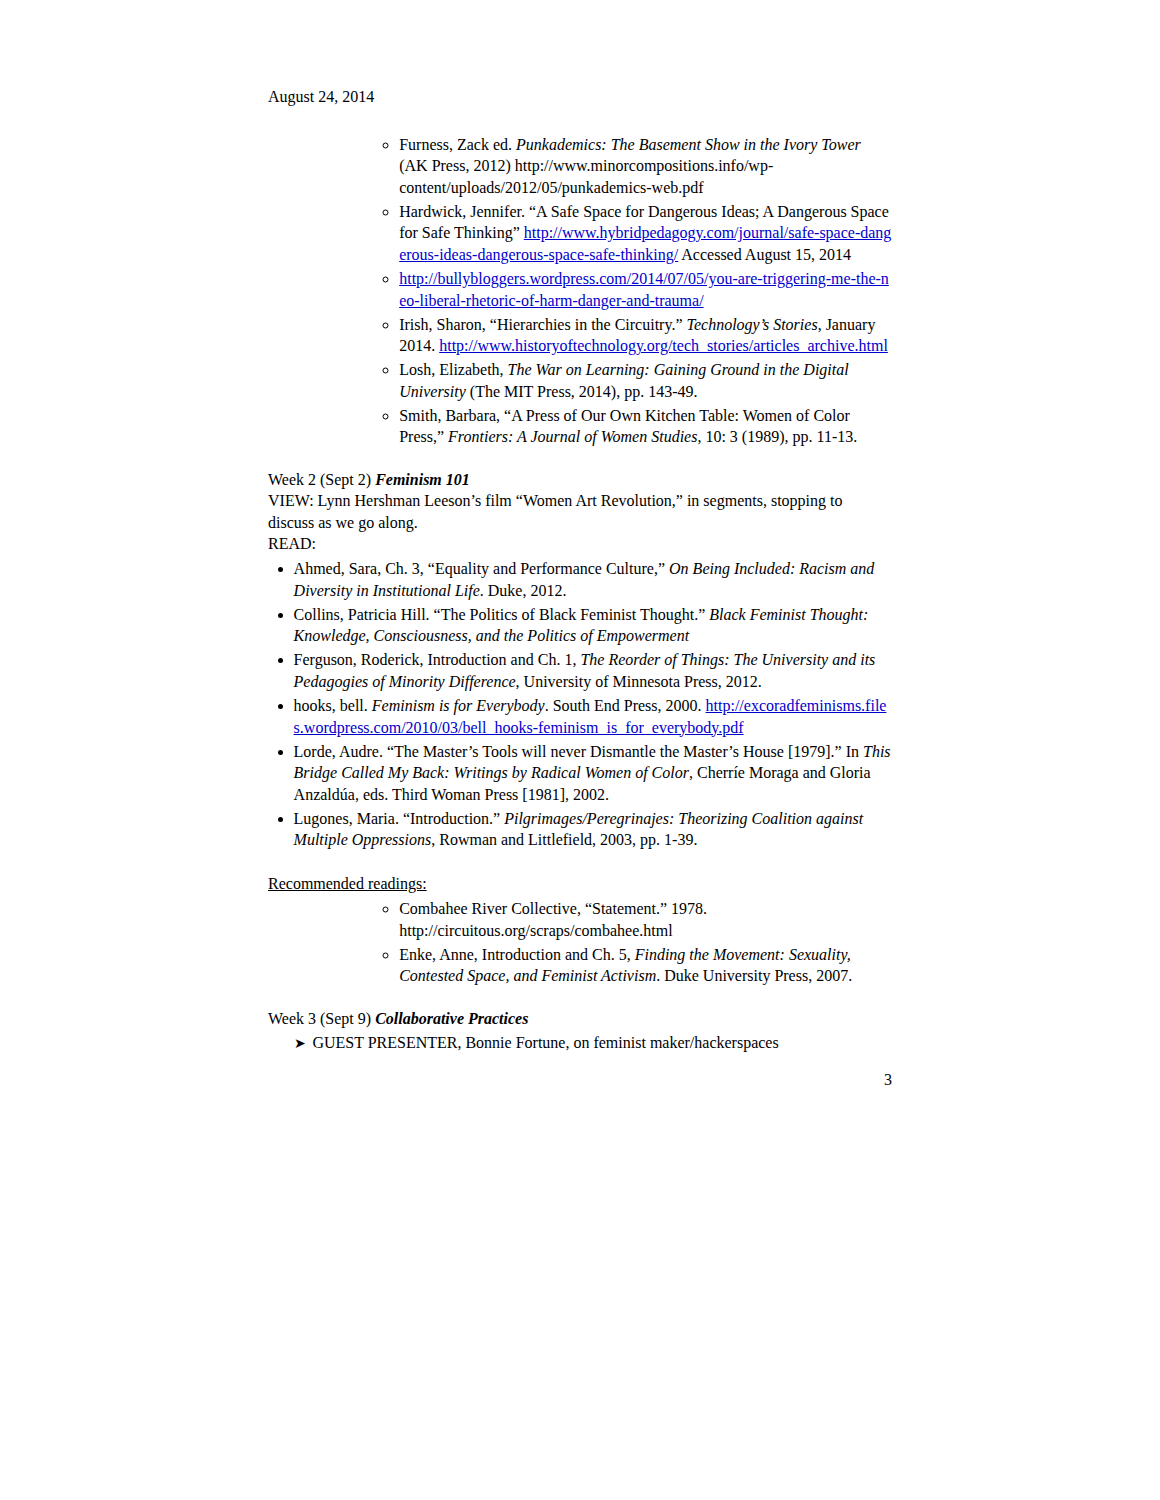August 24, 2014
Furness, Zack ed. Punkademics: The Basement Show in the Ivory Tower (AK Press, 2012) http://www.minorcompositions.info/wp-content/uploads/2012/05/punkademics-web.pdf
Hardwick, Jennifer. “A Safe Space for Dangerous Ideas; A Dangerous Space for Safe Thinking” http://www.hybridpedagogy.com/journal/safe-space-dangerous-ideas-dangerous-space-safe-thinking/ Accessed August 15, 2014
http://bullybloggers.wordpress.com/2014/07/05/you-are-triggering-me-the-neo-liberal-rhetoric-of-harm-danger-and-trauma/
Irish, Sharon, “Hierarchies in the Circuitry.” Technology’s Stories, January 2014. http://www.historyoftechnology.org/tech_stories/articles_archive.html
Losh, Elizabeth, The War on Learning: Gaining Ground in the Digital University (The MIT Press, 2014), pp. 143-49.
Smith, Barbara, “A Press of Our Own Kitchen Table: Women of Color Press,” Frontiers: A Journal of Women Studies, 10: 3 (1989), pp. 11-13.
Week 2 (Sept 2) Feminism 101
VIEW: Lynn Hershman Leeson’s film “Women Art Revolution,” in segments, stopping to discuss as we go along.
READ:
Ahmed, Sara, Ch. 3, “Equality and Performance Culture,” On Being Included: Racism and Diversity in Institutional Life. Duke, 2012.
Collins, Patricia Hill. “The Politics of Black Feminist Thought.” Black Feminist Thought: Knowledge, Consciousness, and the Politics of Empowerment
Ferguson, Roderick, Introduction and Ch. 1, The Reorder of Things: The University and its Pedagogies of Minority Difference, University of Minnesota Press, 2012.
hooks, bell. Feminism is for Everybody. South End Press, 2000. http://excoradfeminisms.files.wordpress.com/2010/03/bell_hooks-feminism_is_for_everybody.pdf
Lorde, Audre. “The Master’s Tools will never Dismantle the Master’s House [1979].” In This Bridge Called My Back: Writings by Radical Women of Color, Cherríe Moraga and Gloria Anzaldúa, eds. Third Woman Press [1981], 2002.
Lugones, Maria. “Introduction.” Pilgrimages/Peregrinajes: Theorizing Coalition against Multiple Oppressions, Rowman and Littlefield, 2003, pp. 1-39.
Recommended readings:
Combahee River Collective, “Statement.” 1978. http://circuitous.org/scraps/combahee.html
Enke, Anne, Introduction and Ch. 5, Finding the Movement: Sexuality, Contested Space, and Feminist Activism. Duke University Press, 2007.
Week 3 (Sept 9) Collaborative Practices
GUEST PRESENTER, Bonnie Fortune, on feminist maker/hackerspaces
3